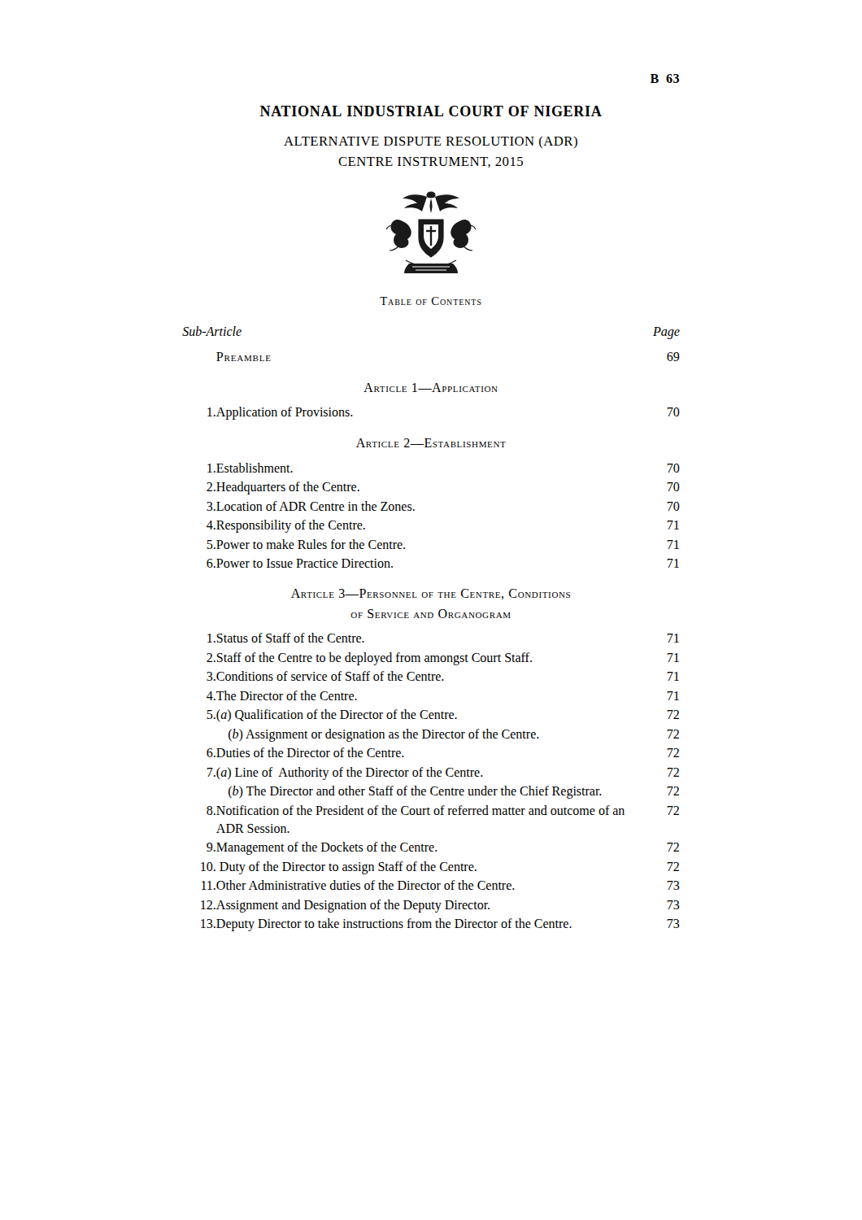B 63
NATIONAL INDUSTRIAL COURT OF NIGERIA
ALTERNATIVE DISPUTE RESOLUTION (ADR)
CENTRE INSTRUMENT, 2015
Table of Contents
Sub-Article Page
| | Preamble | 69 |
| Article 1—Application |
| 1. | Application of Provisions. | 70 |
| Article 2—Establishment |
| 1. | Establishment. | 70 |
| 2. | Headquarters of the Centre. | 70 |
| 3. | Location of ADR Centre in the Zones. | 70 |
| 4. | Responsibility of the Centre. | 71 |
| 5. | Power to make Rules for the Centre. | 71 |
| 6. | Power to Issue Practice Direction. | 71 |
| Article 3—Personnel of the Centre, Conditions |
| of Service and Organogram |
| 1. | Status of Staff of the Centre. | 71 |
| 2. | Staff of the Centre to be deployed from amongst Court Staff. | 71 |
| 3. | Conditions of service of Staff of the Centre. | 71 |
| 4. | The Director of the Centre. | 71 |
| 5. | ( a ) Qualification of the Director of the Centre. | 72 |
| | ( b ) Assignment or designation as the Director of the Centre. | 72 |
| 6. | Duties of the Director of the Centre. | 72 |
| 7. | ( a ) Line of Authority of the Director of the Centre. | 72 |
| | ( b ) The Director and other Staff of the Centre under the Chief Registrar. | 72 |
| 8. | Notification of the President of the Court of referred matter and outcome of an ADR Session. | 72 |
| 9. | Management of the Dockets of the Centre. | 72 |
| 10. | Duty of the Director to assign Staff of the Centre. | 72 |
| 11. | Other Administrative duties of the Director of the Centre. | 73 |
| 12. | Assignment and Designation of the Deputy Director. | 73 |
| 13. | Deputy Director to take instructions from the Director of the Centre. | 73 |